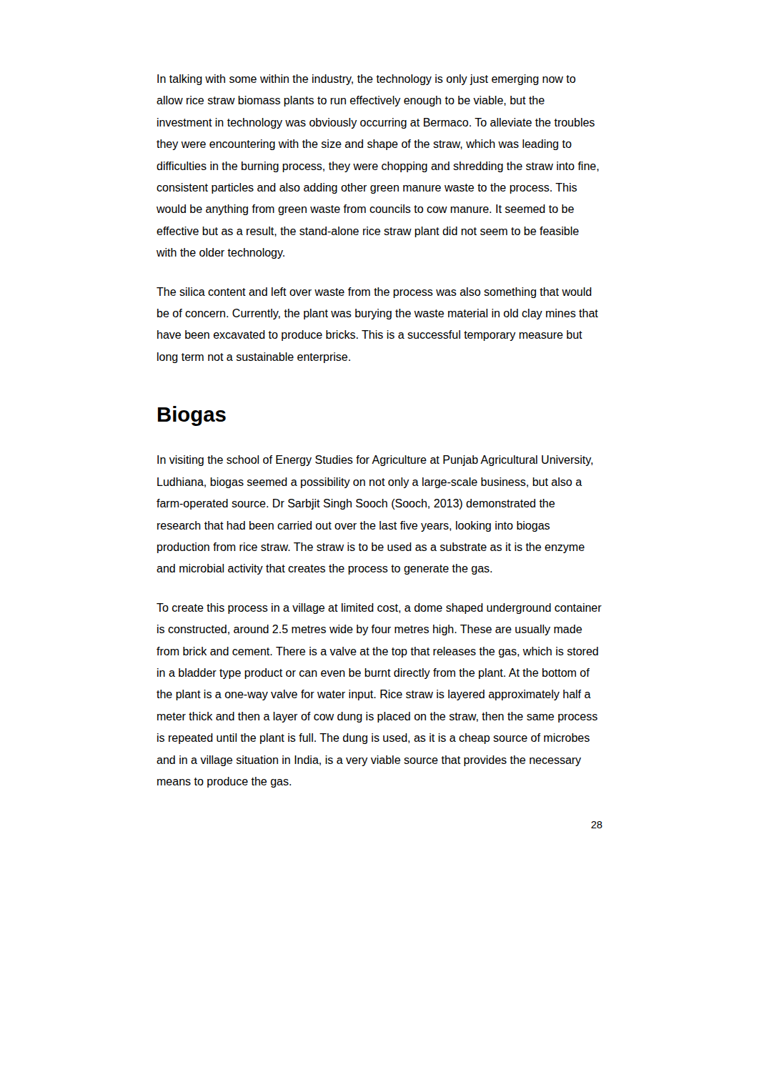In talking with some within the industry, the technology is only just emerging now to allow rice straw biomass plants to run effectively enough to be viable, but the investment in technology was obviously occurring at Bermaco. To alleviate the troubles they were encountering with the size and shape of the straw, which was leading to difficulties in the burning process, they were chopping and shredding the straw into fine, consistent particles and also adding other green manure waste to the process. This would be anything from green waste from councils to cow manure. It seemed to be effective but as a result, the stand-alone rice straw plant did not seem to be feasible with the older technology.
The silica content and left over waste from the process was also something that would be of concern. Currently, the plant was burying the waste material in old clay mines that have been excavated to produce bricks. This is a successful temporary measure but long term not a sustainable enterprise.
Biogas
In visiting the school of Energy Studies for Agriculture at Punjab Agricultural University, Ludhiana, biogas seemed a possibility on not only a large-scale business, but also a farm-operated source. Dr Sarbjit Singh Sooch (Sooch, 2013) demonstrated the research that had been carried out over the last five years, looking into biogas production from rice straw. The straw is to be used as a substrate as it is the enzyme and microbial activity that creates the process to generate the gas.
To create this process in a village at limited cost, a dome shaped underground container is constructed, around 2.5 metres wide by four metres high. These are usually made from brick and cement. There is a valve at the top that releases the gas, which is stored in a bladder type product or can even be burnt directly from the plant. At the bottom of the plant is a one-way valve for water input. Rice straw is layered approximately half a meter thick and then a layer of cow dung is placed on the straw, then the same process is repeated until the plant is full. The dung is used, as it is a cheap source of microbes and in a village situation in India, is a very viable source that provides the necessary means to produce the gas.
28